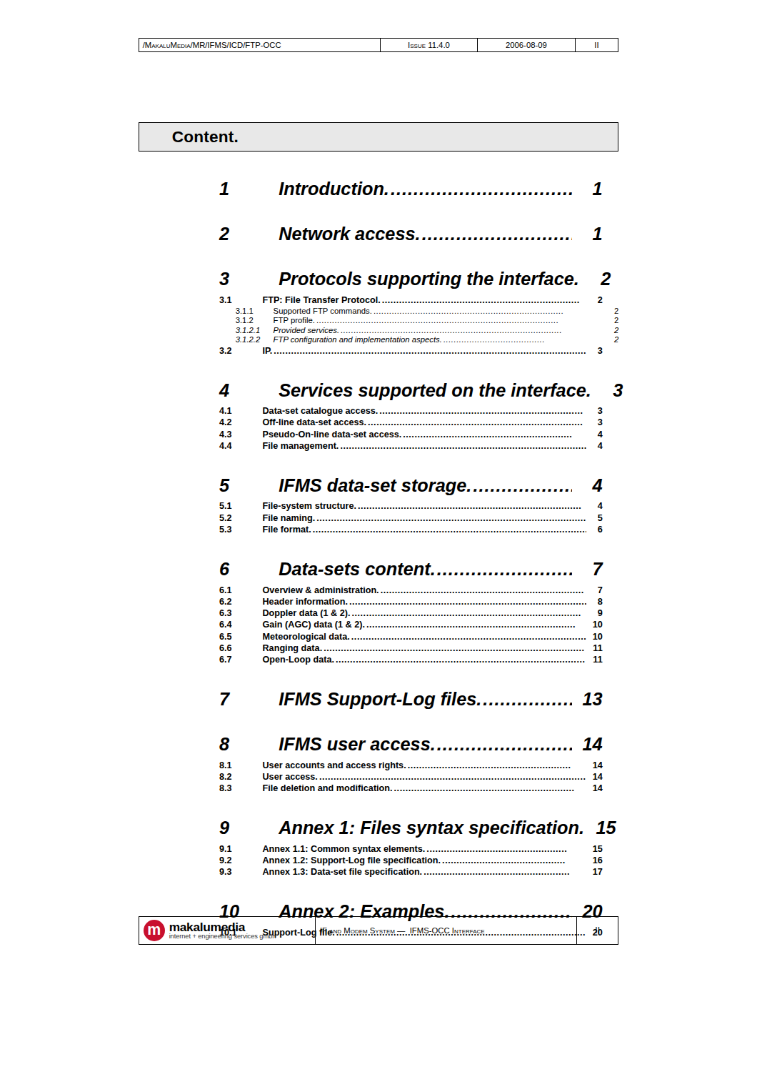| /M akalu M edia /MR/IFMS/ICD/FTP-OCC | Issue 11.4.0 | 2006-08-09 | II |
Content.
1 Introduction. ....................................................... 1
2 Network access. ............................................... 1
3 Protocols supporting the interface. .................. 2
3.1 FTP: File Transfer Protocol. ..................................................................... 2
3.1.1 Supported FTP commands. ......................................................................... 2
3.1.2 FTP profile. ............................................................................................. 2
3.1.2.1 Provided services. ..................................................................................... 2
3.1.2.2 FTP configuration and implementation aspects. ....................................... 2
3.2 IP. ................................................................................................................. 3
4 Services supported on the interface. .............. 3
4.1 Data-set catalogue access. ....................................................................... 3
4.2 Off-line data-set access. ........................................................................... 3
4.3 Pseudo-On-line data-set access. ........................................................... 4
4.4 File management. ....................................................................................... 4
5 IFMS data-set storage. ....................................... 4
5.1 File-system structure. .............................................................................. 4
5.2 File naming. ............................................................................................... 5
5.3 File format. ................................................................................................ 6
6 Data-sets content. ............................................. 7
6.1 Overview & administration. ....................................................................... 7
6.2 Header information. ................................................................................... 8
6.3 Doppler data (1 & 2). ................................................................................ 9
6.4 Gain (AGC) data (1 & 2). ......................................................................... 10
6.5 Meteorological data. .................................................................................. 10
6.6 Ranging data. ........................................................................................... 11
6.7 Open-Loop data. ....................................................................................... 11
7 IFMS Support-Log files. .................................. 13
8 IFMS user access. ........................................... 14
8.1 User accounts and access rights. ......................................................... 14
8.2 User access. .............................................................................................. 14
8.3 File deletion and modification. ............................................................... 14
9 Annex 1: Files syntax specification. .............. 15
9.1 Annex 1.1: Common syntax elements. ................................................. 15
9.2 Annex 1.2: Support-Log file specification. ........................................... 16
9.3 Annex 1.3: Data-set file specification. ................................................... 17
10 Annex 2: Examples. ......................................... 20
10.1 Support-Log file. ....................................................................................... 20
| m makalumedia internet + engineering services gmbh | IF and M odem S ystem — IFMS-OCC I nterface | II |